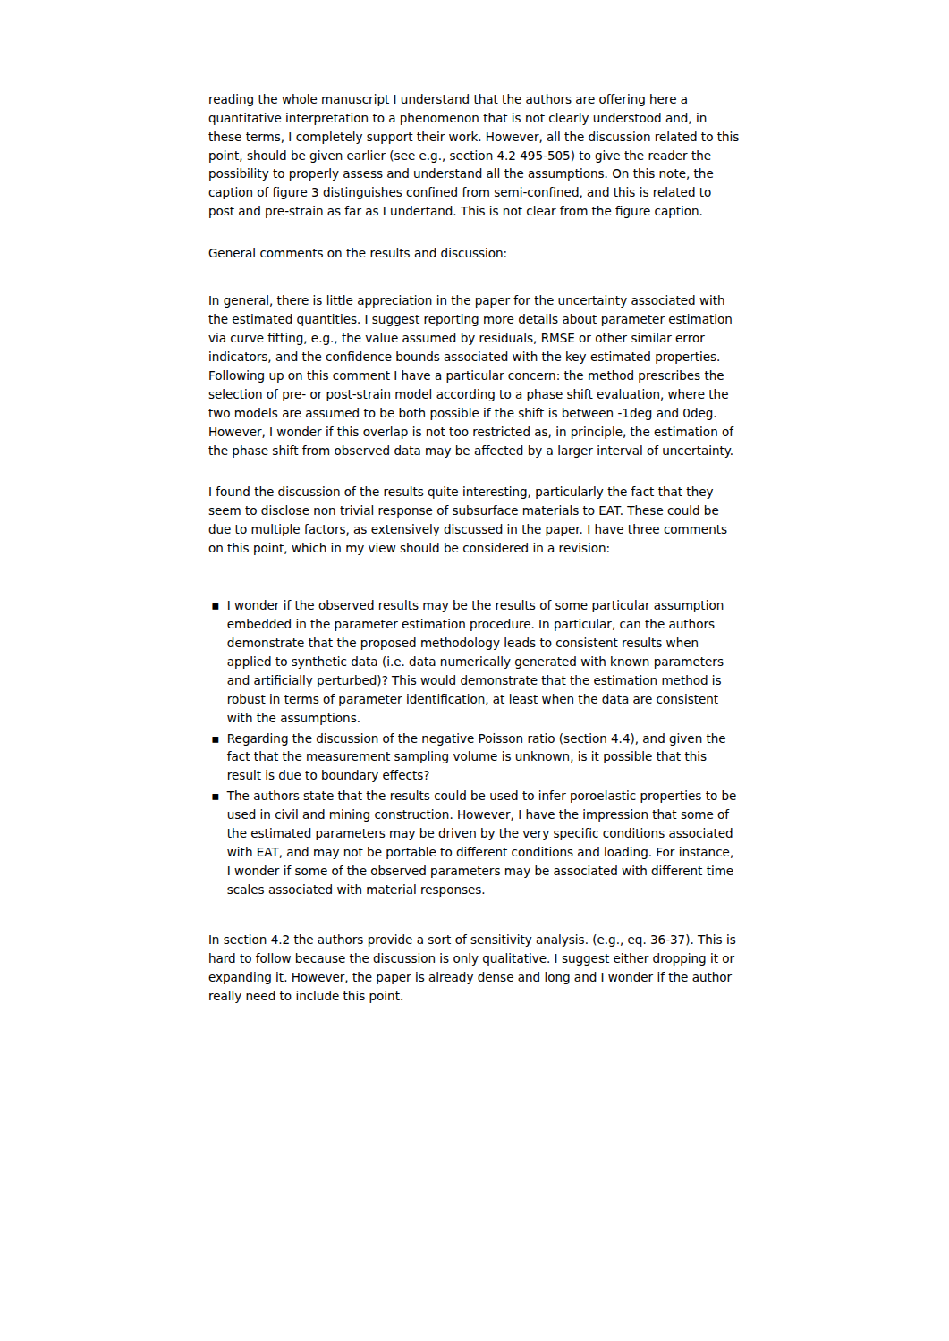reading the whole manuscript I understand that the authors are offering here a quantitative interpretation to a phenomenon that is not clearly understood and, in these terms, I completely support their work. However, all the discussion related to this point, should be given earlier (see e.g., section 4.2 495-505) to give the reader the possibility to properly assess and understand all the assumptions. On this note, the caption of figure 3 distinguishes confined from semi-confined, and this is related to post and pre-strain as far as I undertand. This is not clear from the figure caption.
General comments on the results and discussion:
In general, there is little appreciation in the paper for the uncertainty associated with the estimated quantities. I suggest reporting more details about parameter estimation via curve fitting, e.g., the value assumed by residuals, RMSE or other similar error indicators, and the confidence bounds associated with the key estimated properties. Following up on this comment I have a particular concern: the method prescribes the selection of pre- or post-strain model according to a phase shift evaluation, where the two models are assumed to be both possible if the shift is between -1deg and 0deg. However, I wonder if this overlap is not too restricted as, in principle, the estimation of the phase shift from observed data may be affected by a larger interval of uncertainty.
I found the discussion of the results quite interesting, particularly the fact that they seem to disclose non trivial response of subsurface materials to EAT. These could be due to multiple factors, as extensively discussed in the paper. I have three comments on this point, which in my view should be considered in a revision:
I wonder if the observed results may be the results of some particular assumption embedded in the parameter estimation procedure. In particular, can the authors demonstrate that the proposed methodology leads to consistent results when applied to synthetic data (i.e. data numerically generated with known parameters and artificially perturbed)? This would demonstrate that the estimation method is robust in terms of parameter identification, at least when the data are consistent with the assumptions.
Regarding the discussion of the negative Poisson ratio (section 4.4), and given the fact that the measurement sampling volume is unknown, is it possible that this result is due to boundary effects?
The authors state that the results could be used to infer poroelastic properties to be used in civil and mining construction. However, I have the impression that some of the estimated parameters may be driven by the very specific conditions associated with EAT, and may not be portable to different conditions and loading. For instance, I wonder if some of the observed parameters may be associated with different time scales associated with material responses.
In section 4.2 the authors provide a sort of sensitivity analysis. (e.g., eq. 36-37). This is hard to follow because the discussion is only qualitative. I suggest either dropping it or expanding it. However, the paper is already dense and long and I wonder if the author really need to include this point.